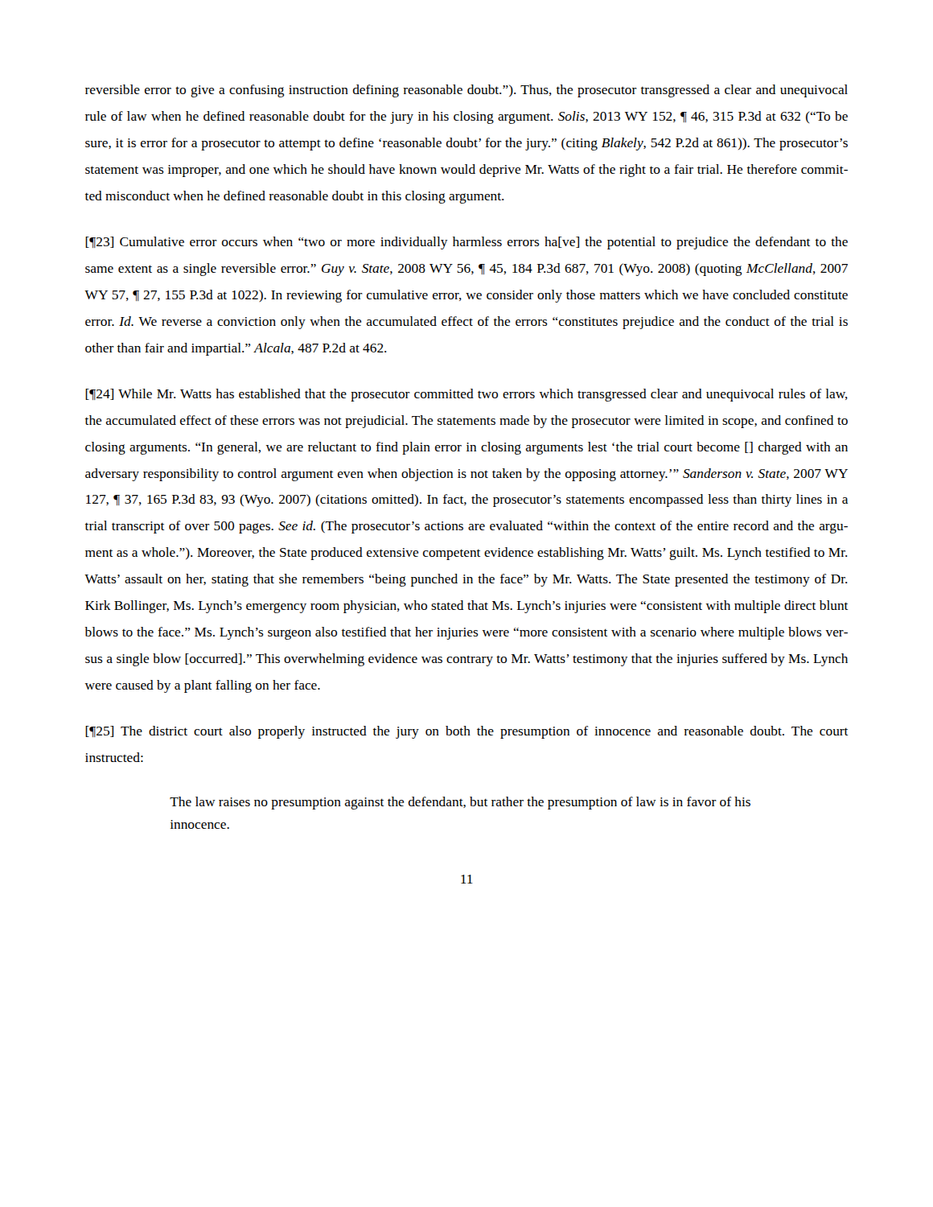reversible error to give a confusing instruction defining reasonable doubt.”). Thus, the prosecutor transgressed a clear and unequivocal rule of law when he defined reasonable doubt for the jury in his closing argument. Solis, 2013 WY 152, ¶ 46, 315 P.3d at 632 (“To be sure, it is error for a prosecutor to attempt to define ‘reasonable doubt’ for the jury.” (citing Blakely, 542 P.2d at 861)). The prosecutor’s statement was improper, and one which he should have known would deprive Mr. Watts of the right to a fair trial. He therefore committed misconduct when he defined reasonable doubt in this closing argument.
[¶23] Cumulative error occurs when “two or more individually harmless errors ha[ve] the potential to prejudice the defendant to the same extent as a single reversible error.” Guy v. State, 2008 WY 56, ¶ 45, 184 P.3d 687, 701 (Wyo. 2008) (quoting McClelland, 2007 WY 57, ¶ 27, 155 P.3d at 1022). In reviewing for cumulative error, we consider only those matters which we have concluded constitute error. Id. We reverse a conviction only when the accumulated effect of the errors “constitutes prejudice and the conduct of the trial is other than fair and impartial.” Alcala, 487 P.2d at 462.
[¶24] While Mr. Watts has established that the prosecutor committed two errors which transgressed clear and unequivocal rules of law, the accumulated effect of these errors was not prejudicial. The statements made by the prosecutor were limited in scope, and confined to closing arguments. “In general, we are reluctant to find plain error in closing arguments lest ‘the trial court become [] charged with an adversary responsibility to control argument even when objection is not taken by the opposing attorney.’” Sanderson v. State, 2007 WY 127, ¶ 37, 165 P.3d 83, 93 (Wyo. 2007) (citations omitted). In fact, the prosecutor’s statements encompassed less than thirty lines in a trial transcript of over 500 pages. See id. (The prosecutor’s actions are evaluated “within the context of the entire record and the argument as a whole.”). Moreover, the State produced extensive competent evidence establishing Mr. Watts’ guilt. Ms. Lynch testified to Mr. Watts’ assault on her, stating that she remembers “being punched in the face” by Mr. Watts. The State presented the testimony of Dr. Kirk Bollinger, Ms. Lynch’s emergency room physician, who stated that Ms. Lynch’s injuries were “consistent with multiple direct blunt blows to the face.” Ms. Lynch’s surgeon also testified that her injuries were “more consistent with a scenario where multiple blows versus a single blow [occurred].” This overwhelming evidence was contrary to Mr. Watts’ testimony that the injuries suffered by Ms. Lynch were caused by a plant falling on her face.
[¶25] The district court also properly instructed the jury on both the presumption of innocence and reasonable doubt. The court instructed:
The law raises no presumption against the defendant, but rather the presumption of law is in favor of his innocence.
11